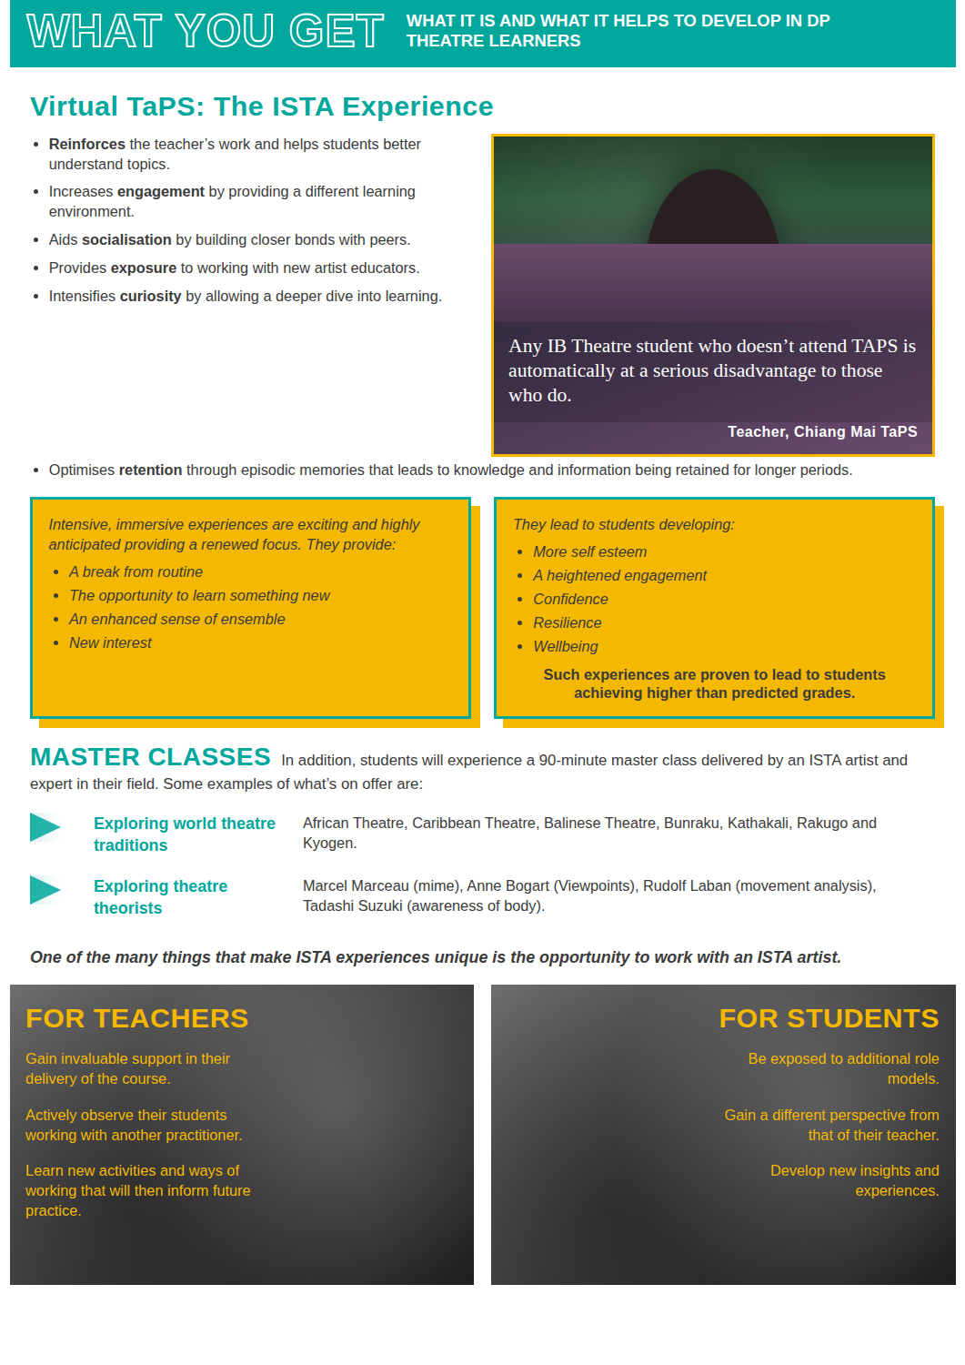WHAT YOU GET
What it is and what it helps to develop in DP Theatre learners
Virtual TaPS: The ISTA Experience
Reinforces the teacher’s work and helps students better understand topics.
Increases engagement by providing a different learning environment.
Aids socialisation by building closer bonds with peers.
Provides exposure to working with new artist educators.
Intensifies curiosity by allowing a deeper dive into learning.
Any IB Theatre student who doesn’t attend TAPS is automatically at a serious disadvantage to those who do.
Teacher, Chiang Mai TaPS
Optimises retention through episodic memories that leads to knowledge and information being retained for longer periods.
Intensive, immersive experiences are exciting and highly anticipated providing a renewed focus. They provide:
A break from routine
The opportunity to learn something new
An enhanced sense of ensemble
New interest
They lead to students developing:
More self esteem
A heightened engagement
Confidence
Resilience
Wellbeing
Such experiences are proven to lead to students achieving higher than predicted grades.
MASTER CLASSES In addition, students will experience a 90-minute master class delivered by an ISTA artist and expert in their field. Some examples of what’s on offer are:
| Exploring world theatre traditions | African Theatre, Caribbean Theatre, Balinese Theatre, Bunraku, Kathakali, Rakugo and Kyogen. |
| Exploring theatre theorists | Marcel Marceau (mime), Anne Bogart (Viewpoints), Rudolf Laban (movement analysis), Tadashi Suzuki (awareness of body). |
One of the many things that make ISTA experiences unique is the opportunity to work with an ISTA artist.
FOR TEACHERS
Gain invaluable support in their delivery of the course.
Actively observe their students working with another practitioner.
Learn new activities and ways of working that will then inform future practice.
FOR STUDENTS
Be exposed to additional role models.
Gain a different perspective from that of their teacher.
Develop new insights and experiences.